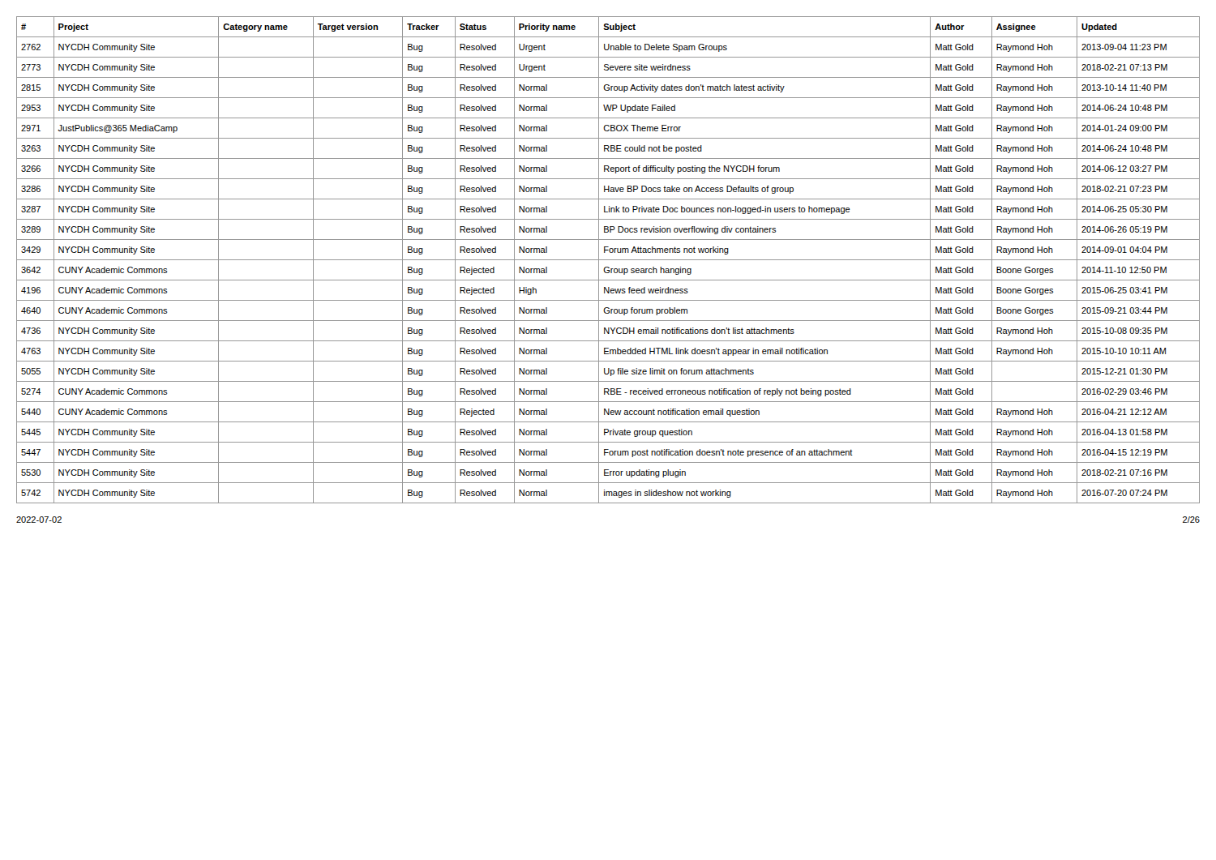| # | Project | Category name | Target version | Tracker | Status | Priority name | Subject | Author | Assignee | Updated |
| --- | --- | --- | --- | --- | --- | --- | --- | --- | --- | --- |
| 2762 | NYCDH Community Site | | | Bug | Resolved | Urgent | Unable to Delete Spam Groups | Matt Gold | Raymond Hoh | 2013-09-04 11:23 PM |
| 2773 | NYCDH Community Site | | | Bug | Resolved | Urgent | Severe site weirdness | Matt Gold | Raymond Hoh | 2018-02-21 07:13 PM |
| 2815 | NYCDH Community Site | | | Bug | Resolved | Normal | Group Activity dates don't match latest activity | Matt Gold | Raymond Hoh | 2013-10-14 11:40 PM |
| 2953 | NYCDH Community Site | | | Bug | Resolved | Normal | WP Update Failed | Matt Gold | Raymond Hoh | 2014-06-24 10:48 PM |
| 2971 | JustPublics@365 MediaCamp | | | Bug | Resolved | Normal | CBOX Theme Error | Matt Gold | Raymond Hoh | 2014-01-24 09:00 PM |
| 3263 | NYCDH Community Site | | | Bug | Resolved | Normal | RBE could not be posted | Matt Gold | Raymond Hoh | 2014-06-24 10:48 PM |
| 3266 | NYCDH Community Site | | | Bug | Resolved | Normal | Report of difficulty posting the NYCDH forum | Matt Gold | Raymond Hoh | 2014-06-12 03:27 PM |
| 3286 | NYCDH Community Site | | | Bug | Resolved | Normal | Have BP Docs take on Access Defaults of group | Matt Gold | Raymond Hoh | 2018-02-21 07:23 PM |
| 3287 | NYCDH Community Site | | | Bug | Resolved | Normal | Link to Private Doc bounces non-logged-in users to homepage | Matt Gold | Raymond Hoh | 2014-06-25 05:30 PM |
| 3289 | NYCDH Community Site | | | Bug | Resolved | Normal | BP Docs revision overflowing div containers | Matt Gold | Raymond Hoh | 2014-06-26 05:19 PM |
| 3429 | NYCDH Community Site | | | Bug | Resolved | Normal | Forum Attachments not working | Matt Gold | Raymond Hoh | 2014-09-01 04:04 PM |
| 3642 | CUNY Academic Commons | | | Bug | Rejected | Normal | Group search hanging | Matt Gold | Boone Gorges | 2014-11-10 12:50 PM |
| 4196 | CUNY Academic Commons | | | Bug | Rejected | High | News feed weirdness | Matt Gold | Boone Gorges | 2015-06-25 03:41 PM |
| 4640 | CUNY Academic Commons | | | Bug | Resolved | Normal | Group forum problem | Matt Gold | Boone Gorges | 2015-09-21 03:44 PM |
| 4736 | NYCDH Community Site | | | Bug | Resolved | Normal | NYCDH email notifications don't list attachments | Matt Gold | Raymond Hoh | 2015-10-08 09:35 PM |
| 4763 | NYCDH Community Site | | | Bug | Resolved | Normal | Embedded HTML link doesn't appear in email notification | Matt Gold | Raymond Hoh | 2015-10-10 10:11 AM |
| 5055 | NYCDH Community Site | | | Bug | Resolved | Normal | Up file size limit on forum attachments | Matt Gold | | 2015-12-21 01:30 PM |
| 5274 | CUNY Academic Commons | | | Bug | Resolved | Normal | RBE - received erroneous notification of reply not being posted | Matt Gold | | 2016-02-29 03:46 PM |
| 5440 | CUNY Academic Commons | | | Bug | Rejected | Normal | New account notification email question | Matt Gold | Raymond Hoh | 2016-04-21 12:12 AM |
| 5445 | NYCDH Community Site | | | Bug | Resolved | Normal | Private group question | Matt Gold | Raymond Hoh | 2016-04-13 01:58 PM |
| 5447 | NYCDH Community Site | | | Bug | Resolved | Normal | Forum post notification doesn't note presence of an attachment | Matt Gold | Raymond Hoh | 2016-04-15 12:19 PM |
| 5530 | NYCDH Community Site | | | Bug | Resolved | Normal | Error updating plugin | Matt Gold | Raymond Hoh | 2018-02-21 07:16 PM |
| 5742 | NYCDH Community Site | | | Bug | Resolved | Normal | images in slideshow not working | Matt Gold | Raymond Hoh | 2016-07-20 07:24 PM |
2022-07-02
2/26